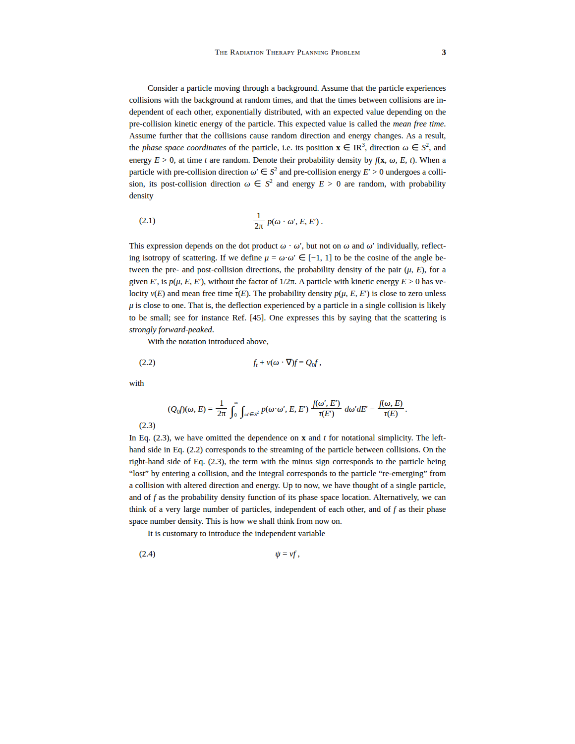The Radiation Therapy Planning Problem 3
Consider a particle moving through a background. Assume that the particle experiences collisions with the background at random times, and that the times between collisions are independent of each other, exponentially distributed, with an expected value depending on the pre-collision kinetic energy of the particle. This expected value is called the mean free time. Assume further that the collisions cause random direction and energy changes. As a result, the phase space coordinates of the particle, i.e. its position x ∈ IR3, direction ω ∈ S2, and energy E > 0, at time t are random. Denote their probability density by f(x, ω, E, t). When a particle with pre-collision direction ω′ ∈ S2 and pre-collision energy E′ > 0 undergoes a collision, its post-collision direction ω ∈ S2 and energy E > 0 are random, with probability density
(2.1)
12π p(ω · ω′, E, E′) .
This expression depends on the dot product ω · ω′, but not on ω and ω′ individually, reflecting isotropy of scattering. If we define μ = ω·ω′ ∈ [−1, 1] to be the cosine of the angle between the pre- and post-collision directions, the probability density of the pair (μ, E), for a given E′, is p(μ, E, E′), without the factor of 1/2π. A particle with kinetic energy E > 0 has velocity v(E) and mean free time τ(E). The probability density p(μ, E, E′) is close to zero unless μ is close to one. That is, the deflection experienced by a particle in a single collision is likely to be small; see for instance Ref. [45]. One expresses this by saying that the scattering is strongly forward-peaked.
With the notation introduced above,
(2.2)
ft + v(ω · ∇)f = Q0f ,
with
(Q0f)(ω, E) = 12π ∫∞0 ∫ω′∈S2 p(ω·ω′, E, E′) f(ω′, E′) τ(E′) dω′dE′ − f(ω, E) τ(E).
(2.3)
In Eq. (2.3), we have omitted the dependence on x and t for notational simplicity. The left-hand side in Eq. (2.2) corresponds to the streaming of the particle between collisions. On the right-hand side of Eq. (2.3), the term with the minus sign corresponds to the particle being “lost” by entering a collision, and the integral corresponds to the particle “re-emerging” from a collision with altered direction and energy. Up to now, we have thought of a single particle, and of f as the probability density function of its phase space location. Alternatively, we can think of a very large number of particles, independent of each other, and of f as their phase space number density. This is how we shall think from now on.
It is customary to introduce the independent variable
(2.4)
ψ = vf ,